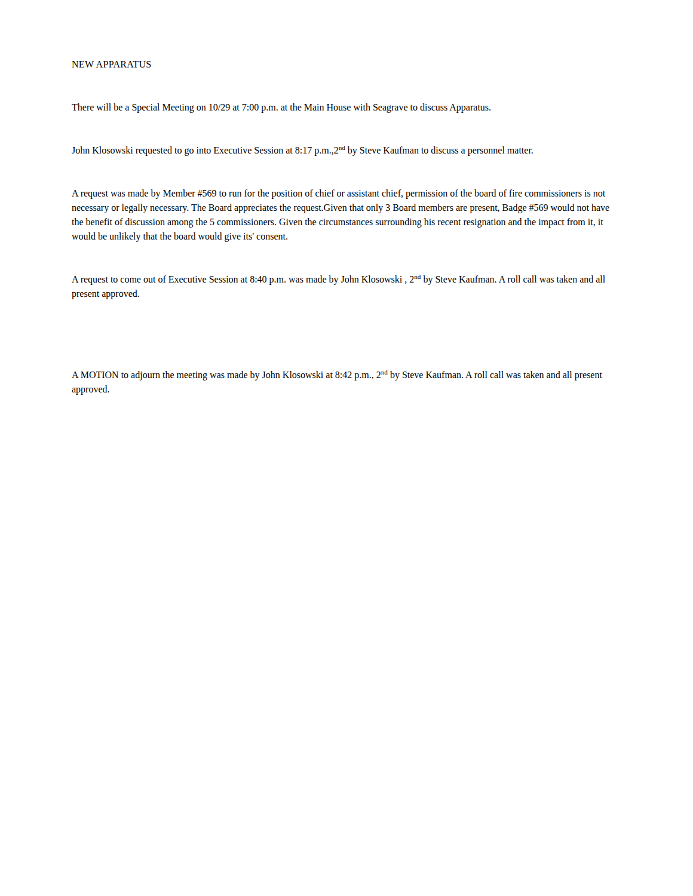NEW APPARATUS
There will be a Special Meeting on 10/29 at 7:00 p.m. at the Main House with Seagrave to discuss Apparatus.
John Klosowski requested to go into Executive Session at 8:17 p.m.,2nd by Steve Kaufman to discuss a personnel matter.
A request was made by Member #569 to run for the position of chief or assistant chief, permission of the board of fire commissioners is not necessary or legally necessary. The Board appreciates the request.Given that only 3 Board members are present, Badge #569 would not have the benefit of discussion among the 5 commissioners. Given the circumstances surrounding his recent resignation and the impact from it, it would be unlikely that the board would give its' consent.
A request to come out of Executive Session at 8:40 p.m. was made by John Klosowski , 2nd by Steve Kaufman. A roll call was taken and all present approved.
A MOTION to adjourn the meeting was made by John Klosowski at 8:42 p.m., 2nd by Steve Kaufman. A roll call was taken and all present approved.